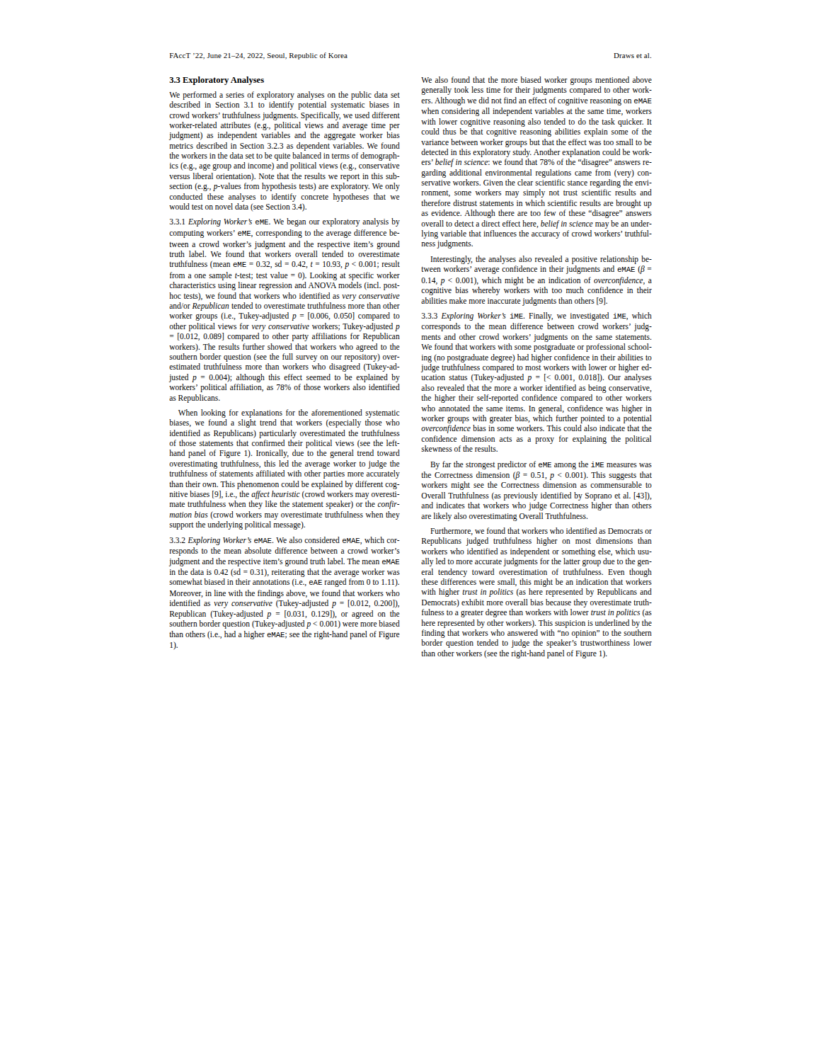FAccT ’22, June 21–24, 2022, Seoul, Republic of Korea
Draws et al.
3.3 Exploratory Analyses
We performed a series of exploratory analyses on the public data set described in Section 3.1 to identify potential systematic biases in crowd workers’ truthfulness judgments. Specifically, we used different worker-related attributes (e.g., political views and average time per judgment) as independent variables and the aggregate worker bias metrics described in Section 3.2.3 as dependent variables. We found the workers in the data set to be quite balanced in terms of demographics (e.g., age group and income) and political views (e.g., conservative versus liberal orientation). Note that the results we report in this subsection (e.g., p-values from hypothesis tests) are exploratory. We only conducted these analyses to identify concrete hypotheses that we would test on novel data (see Section 3.4).
3.3.1 Exploring Worker’s eME.
We began our exploratory analysis by computing workers’ eME, corresponding to the average difference between a crowd worker’s judgment and the respective item’s ground truth label. We found that workers overall tended to overestimate truthfulness (mean eME = 0.32, sd = 0.42, t = 10.93, p < 0.001; result from a one sample t-test; test value = 0). Looking at specific worker characteristics using linear regression and ANOVA models (incl. post-hoc tests), we found that workers who identified as very conservative and/or Republican tended to overestimate truthfulness more than other worker groups (i.e., Tukey-adjusted p = [0.006, 0.050] compared to other political views for very conservative workers; Tukey-adjusted p = [0.012, 0.089] compared to other party affiliations for Republican workers). The results further showed that workers who agreed to the southern border question (see the full survey on our repository) overestimated truthfulness more than workers who disagreed (Tukey-adjusted p = 0.004); although this effect seemed to be explained by workers’ political affiliation, as 78% of those workers also identified as Republicans.
When looking for explanations for the aforementioned systematic biases, we found a slight trend that workers (especially those who identified as Republicans) particularly overestimated the truthfulness of those statements that confirmed their political views (see the left-hand panel of Figure 1). Ironically, due to the general trend toward overestimating truthfulness, this led the average worker to judge the truthfulness of statements affiliated with other parties more accurately than their own. This phenomenon could be explained by different cognitive biases [9], i.e., the affect heuristic (crowd workers may overestimate truthfulness when they like the statement speaker) or the confirmation bias (crowd workers may overestimate truthfulness when they support the underlying political message).
3.3.2 Exploring Worker’s eMAE.
We also considered eMAE, which corresponds to the mean absolute difference between a crowd worker’s judgment and the respective item’s ground truth label. The mean eMAE in the data is 0.42 (sd = 0.31), reiterating that the average worker was somewhat biased in their annotations (i.e., eAE ranged from 0 to 1.11). Moreover, in line with the findings above, we found that workers who identified as very conservative (Tukey-adjusted p = [0.012, 0.200]), Republican (Tukey-adjusted p = [0.031, 0.129]), or agreed on the southern border question (Tukey-adjusted p < 0.001) were more biased than others (i.e., had a higher eMAE; see the right-hand panel of Figure 1).
We also found that the more biased worker groups mentioned above generally took less time for their judgments compared to other workers. Although we did not find an effect of cognitive reasoning on eMAE when considering all independent variables at the same time, workers with lower cognitive reasoning also tended to do the task quicker. It could thus be that cognitive reasoning abilities explain some of the variance between worker groups but that the effect was too small to be detected in this exploratory study. Another explanation could be workers’ belief in science: we found that 78% of the “disagree” answers regarding additional environmental regulations came from (very) conservative workers. Given the clear scientific stance regarding the environment, some workers may simply not trust scientific results and therefore distrust statements in which scientific results are brought up as evidence. Although there are too few of these “disagree” answers overall to detect a direct effect here, belief in science may be an underlying variable that influences the accuracy of crowd workers’ truthfulness judgments.
Interestingly, the analyses also revealed a positive relationship between workers’ average confidence in their judgments and eMAE (β = 0.14, p < 0.001), which might be an indication of overconfidence, a cognitive bias whereby workers with too much confidence in their abilities make more inaccurate judgments than others [9].
3.3.3 Exploring Worker’s iME.
Finally, we investigated iME, which corresponds to the mean difference between crowd workers’ judgments and other crowd workers’ judgments on the same statements. We found that workers with some postgraduate or professional schooling (no postgraduate degree) had higher confidence in their abilities to judge truthfulness compared to most workers with lower or higher education status (Tukey-adjusted p = [< 0.001, 0.018]). Our analyses also revealed that the more a worker identified as being conservative, the higher their self-reported confidence compared to other workers who annotated the same items. In general, confidence was higher in worker groups with greater bias, which further pointed to a potential overconfidence bias in some workers. This could also indicate that the confidence dimension acts as a proxy for explaining the political skewness of the results.
By far the strongest predictor of eME among the iME measures was the Correctness dimension (β = 0.51, p < 0.001). This suggests that workers might see the Correctness dimension as commensurable to Overall Truthfulness (as previously identified by Soprano et al. [43]), and indicates that workers who judge Correctness higher than others are likely also overestimating Overall Truthfulness.
Furthermore, we found that workers who identified as Democrats or Republicans judged truthfulness higher on most dimensions than workers who identified as independent or something else, which usually led to more accurate judgments for the latter group due to the general tendency toward overestimation of truthfulness. Even though these differences were small, this might be an indication that workers with higher trust in politics (as here represented by Republicans and Democrats) exhibit more overall bias because they overestimate truthfulness to a greater degree than workers with lower trust in politics (as here represented by other workers). This suspicion is underlined by the finding that workers who answered with “no opinion” to the southern border question tended to judge the speaker’s trustworthiness lower than other workers (see the right-hand panel of Figure 1).